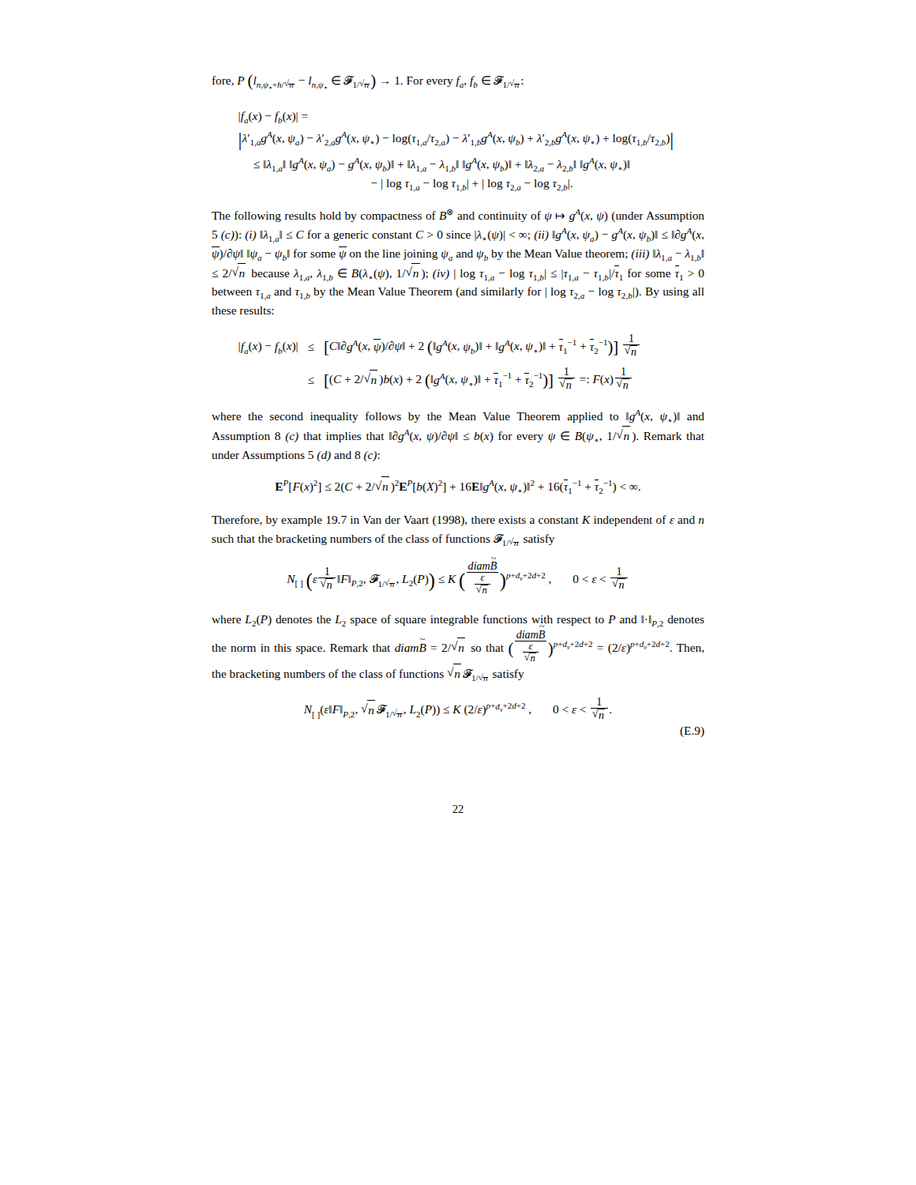fore, P (ln,ψ∘+h/n − ln,ψ∘ ∈ 𝓕1/n) → 1. For every fa, fb ∈ 𝓕1/n:
|fa(x) − fb(x)| = |λ′1,agA(x, ψa) − λ′2,agA(x, ψ∘) − log(τ1,a/τ2,a) − λ′1,bgA(x, ψb) + λ′2,bgA(x, ψ∘) + log(τ1,b/τ2,b)| ≤ ‖λ1,a‖ ‖gA(x, ψa) − gA(x, ψb)‖ + ‖λ1,a − λ1,b‖ ‖gA(x, ψb)‖ + ‖λ2,a − λ2,b‖ ‖gA(x, ψ∘)‖ − | log τ1,a − log τ1,b| + | log τ2,a − log τ2,b|.
The following results hold by compactness of B⊗ and continuity of ψ ↦ gA(x, ψ) (under Assumption 5 (c)): (i) ‖λ1,a‖ ≤ C for a generic constant C > 0 since |λ∘(ψ)| < ∞; (ii) ‖gA(x, ψa) − gA(x, ψb)‖ ≤ ‖∂gA(x, ψ)/∂ψ‖ ‖ψa − ψb‖ for some ψ on the line joining ψa and ψb by the Mean Value theorem; (iii) ‖λ1,a − λ1,b‖ ≤ 2/n because λ1,a, λ1,b ∈ B(λ∘(ψ), 1/n); (iv) | log τ1,a − log τ1,b| ≤ |τ1,a − τ1,b|/τ1 for some τ1 > 0 between τ1,a and τ1,b by the Mean Value Theorem (and similarly for | log τ2,a − log τ2,b|). By using all these results:
|fa(x) − fb(x)| ≤ [C‖∂gA(x, ψ)/∂ψ‖ + 2 (‖gA(x, ψb)‖ + ‖gA(x, ψ∘)‖ + τ1−1 + τ2−1)] 1 n |fa(x) − fb(x)| ≤ [(C + 2/n)b(x) + 2 (‖gA(x, ψ∘)‖ + τ1−1 + τ2−1)] 1 n =: F(x)1 n
where the second inequality follows by the Mean Value Theorem applied to ‖gA(x, ψ∘)‖ and Assumption 8 (c) that implies that ‖∂gA(x, ψ)/∂ψ‖ ≤ b(x) for every ψ ∈ B(ψ∘, 1/n). Remark that under Assumptions 5 (d) and 8 (c):
EP[F(x)2] ≤ 2(C + 2/n)2EP[b(X)2] + 16E‖gA(x, ψ∘)‖2 + 16(τ1−1 + τ2−1) < ∞.
Therefore, by example 19.7 in Van der Vaart (1998), there exists a constant K independent of ε and n such that the bracketing numbers of the class of functions 𝓕1/n satisfy
N[ ] (ε 1 n‖F‖P,2, 𝓕1/n, L2(P)) ≤ K (diam~B εn)p+dv+2d+2 , 0 < ε < 1 n
where L2(P) denotes the L2 space of square integrable functions with respect to P and ‖·‖P,2 denotes the norm in this space. Remark that diam~B = 2/n so that (diam~B εn)p+dv+2d+2 = (2/ε)p+dv+2d+2. Then, the bracketing numbers of the class of functions n 𝓕1/n satisfy
N[ ](ε‖F‖P,2, n 𝓕1/n, L2(P)) ≤ K (2/ε)p+dv+2d+2 , 0 < ε < 1 n. (E.9)
22